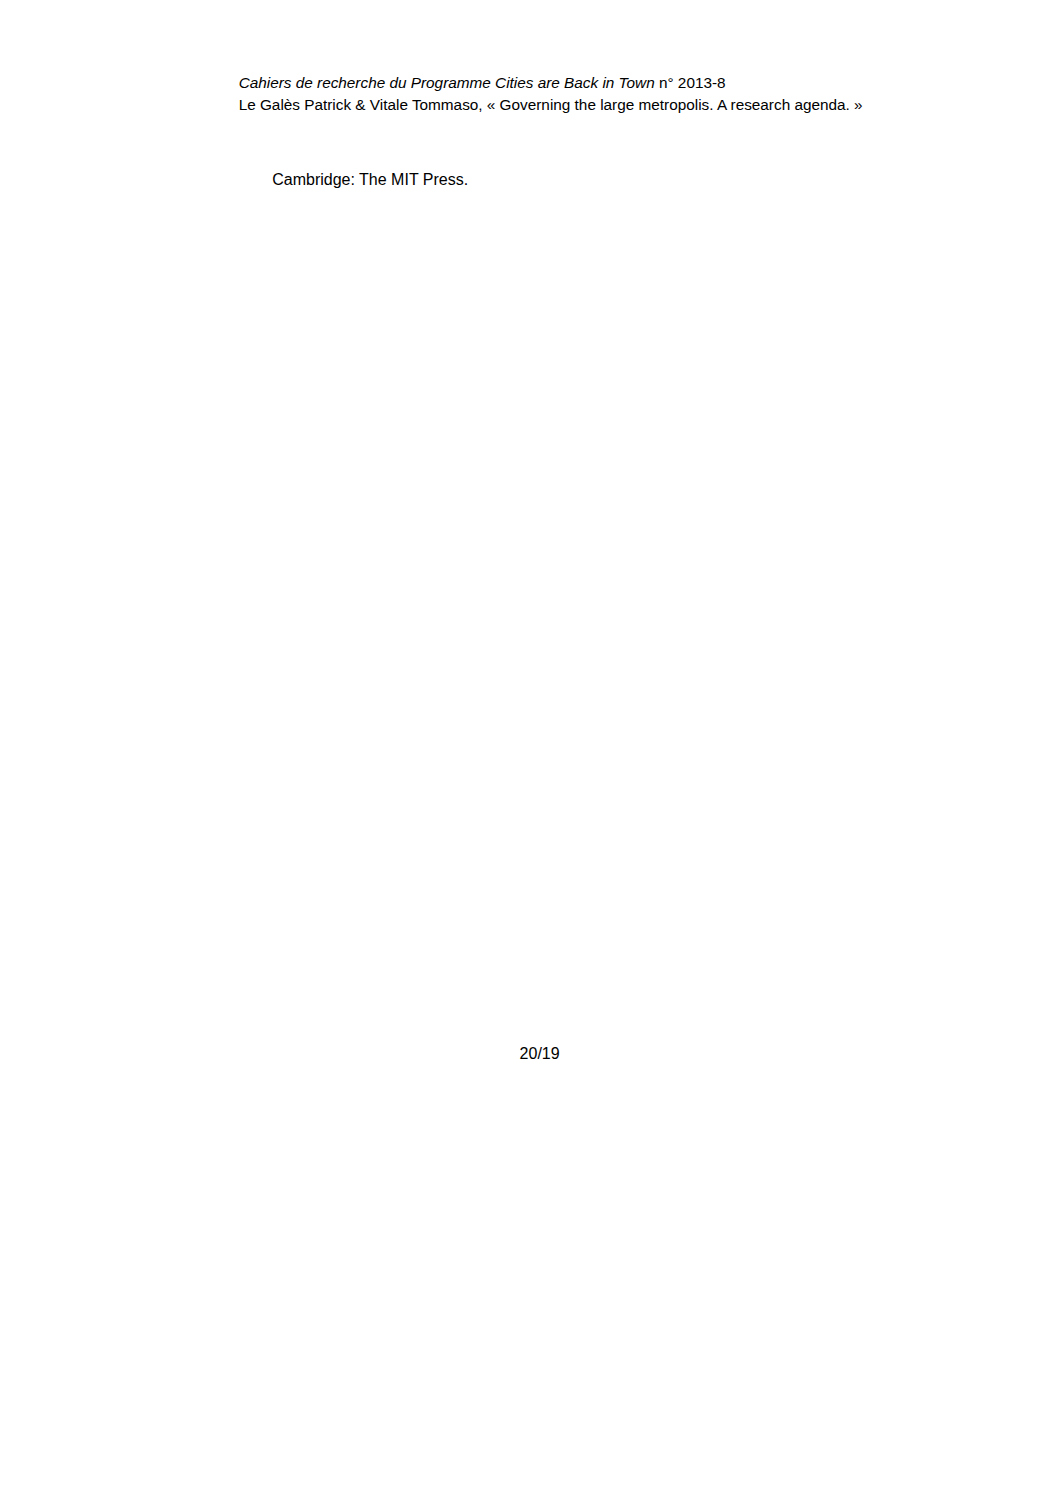Cahiers de recherche du Programme Cities are Back in Town n° 2013-8
Le Galès Patrick & Vitale Tommaso, « Governing the large metropolis. A research agenda. »
Cambridge: The MIT Press.
20/19